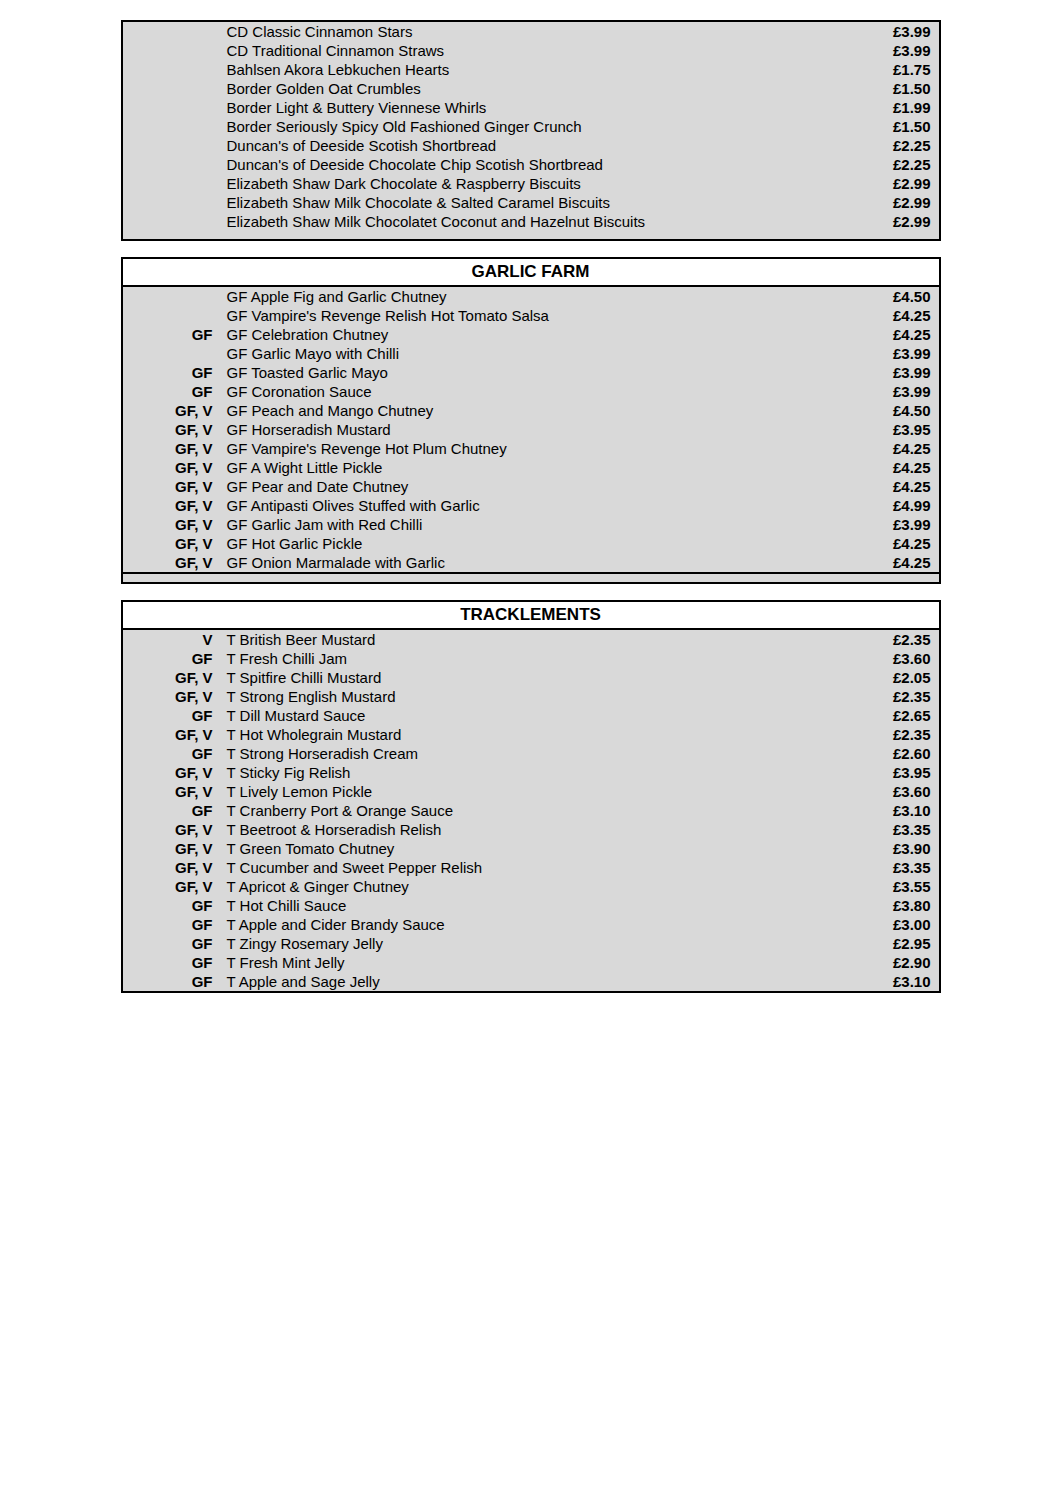| | CD Classic Cinnamon Stars | £3.99 |
| | CD Traditional Cinnamon Straws | £3.99 |
| | Bahlsen Akora Lebkuchen Hearts | £1.75 |
| | Border Golden Oat Crumbles | £1.50 |
| | Border Light & Buttery Viennese Whirls | £1.99 |
| | Border Seriously Spicy Old Fashioned Ginger Crunch | £1.50 |
| | Duncan's of Deeside Scotish Shortbread | £2.25 |
| | Duncan's of Deeside Chocolate Chip Scotish Shortbread | £2.25 |
| | Elizabeth Shaw Dark Chocolate & Raspberry Biscuits | £2.99 |
| | Elizabeth Shaw Milk Chocolate & Salted Caramel Biscuits | £2.99 |
| | Elizabeth Shaw Milk Chocolatet Coconut and Hazelnut Biscuits | £2.99 |
| GARLIC FARM |
| | GF Apple Fig and Garlic Chutney | £4.50 |
| | GF Vampire's Revenge Relish Hot Tomato Salsa | £4.25 |
| GF | GF Celebration Chutney | £4.25 |
| | GF Garlic Mayo with Chilli | £3.99 |
| GF | GF Toasted Garlic Mayo | £3.99 |
| GF | GF Coronation Sauce | £3.99 |
| GF, V | GF Peach and Mango Chutney | £4.50 |
| GF, V | GF Horseradish Mustard | £3.95 |
| GF, V | GF Vampire's Revenge Hot Plum Chutney | £4.25 |
| GF, V | GF A Wight Little Pickle | £4.25 |
| GF, V | GF Pear and Date Chutney | £4.25 |
| GF, V | GF Antipasti Olives Stuffed with Garlic | £4.99 |
| GF, V | GF Garlic Jam with Red Chilli | £3.99 |
| GF, V | GF Hot Garlic Pickle | £4.25 |
| GF, V | GF Onion Marmalade with Garlic | £4.25 |
| TRACKLEMENTS |
| V | T British Beer Mustard | £2.35 |
| GF | T Fresh Chilli Jam | £3.60 |
| GF, V | T Spitfire Chilli Mustard | £2.05 |
| GF, V | T Strong English Mustard | £2.35 |
| GF | T Dill Mustard Sauce | £2.65 |
| GF, V | T Hot Wholegrain Mustard | £2.35 |
| GF | T Strong Horseradish Cream | £2.60 |
| GF, V | T Sticky Fig Relish | £3.95 |
| GF, V | T Lively Lemon Pickle | £3.60 |
| GF | T Cranberry Port & Orange Sauce | £3.10 |
| GF, V | T Beetroot & Horseradish Relish | £3.35 |
| GF, V | T Green Tomato Chutney | £3.90 |
| GF, V | T Cucumber and Sweet Pepper Relish | £3.35 |
| GF, V | T Apricot & Ginger Chutney | £3.55 |
| GF | T Hot Chilli Sauce | £3.80 |
| GF | T Apple and Cider Brandy Sauce | £3.00 |
| GF | T Zingy Rosemary Jelly | £2.95 |
| GF | T Fresh Mint Jelly | £2.90 |
| GF | T Apple and Sage Jelly | £3.10 |